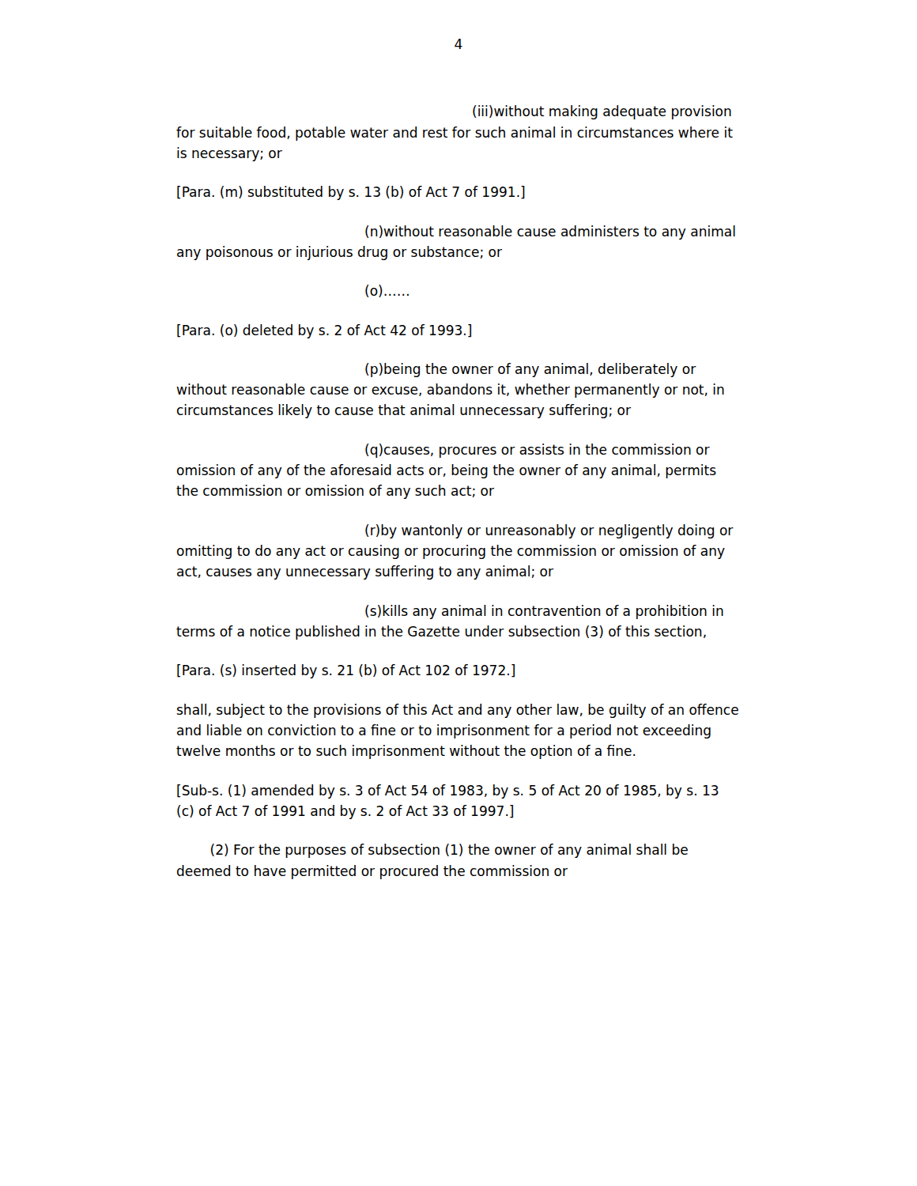4
(iii) without making adequate provision for suitable food, potable water and rest for such animal in circumstances where it is necessary; or
[Para. (m) substituted by s. 13 (b) of Act 7 of 1991.]
(n) without reasonable cause administers to any animal any poisonous or injurious drug or substance; or
(o)……
[Para. (o) deleted by s. 2 of Act 42 of 1993.]
(p) being the owner of any animal, deliberately or without reasonable cause or excuse, abandons it, whether permanently or not, in circumstances likely to cause that animal unnecessary suffering; or
(q) causes, procures or assists in the commission or omission of any of the aforesaid acts or, being the owner of any animal, permits the commission or omission of any such act; or
(r) by wantonly or unreasonably or negligently doing or omitting to do any act or causing or procuring the commission or omission of any act, causes any unnecessary suffering to any animal; or
(s) kills any animal in contravention of a prohibition in terms of a notice published in the Gazette under subsection (3) of this section,
[Para. (s) inserted by s. 21 (b) of Act 102 of 1972.]
shall, subject to the provisions of this Act and any other law, be guilty of an offence and liable on conviction to a fine or to imprisonment for a period not exceeding twelve months or to such imprisonment without the option of a fine.
[Sub-s. (1) amended by s. 3 of Act 54 of 1983, by s. 5 of Act 20 of 1985, by s. 13 (c) of Act 7 of 1991 and by s. 2 of Act 33 of 1997.]
(2) For the purposes of subsection (1) the owner of any animal shall be deemed to have permitted or procured the commission or